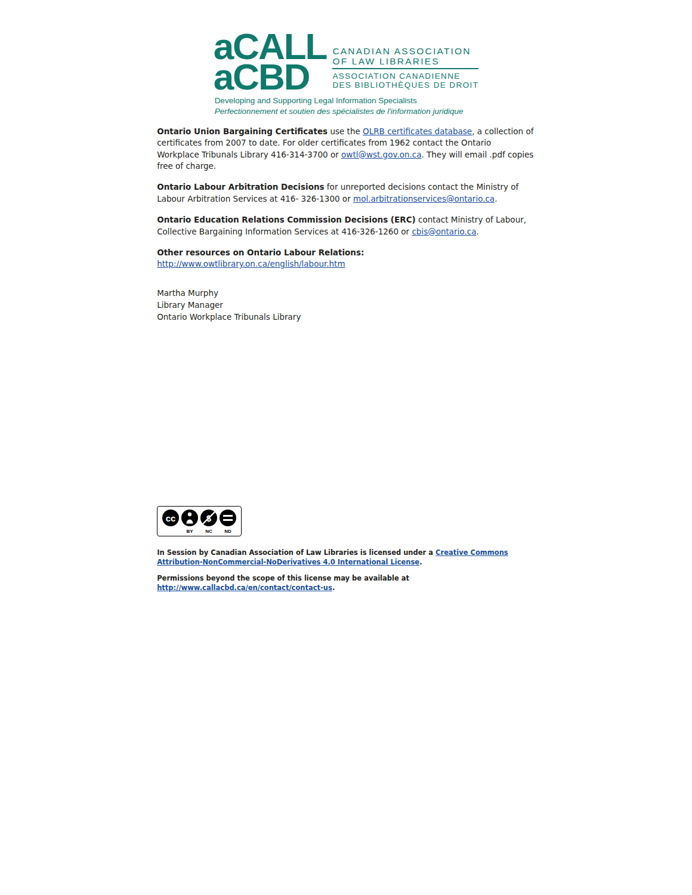aCALL aCBD
Canadian Association
of Law Libraries
Association canadienne
des bibliothèques de droit
Developing and Supporting Legal Information Specialists
Perfectionnement et soutien des spécialistes de l'information juridique
Ontario Union Bargaining Certificates use the OLRB certificates database, a collection of certificates from 2007 to date. For older certificates from 1962 contact the Ontario Workplace Tribunals Library 416-314-3700 or owtl@wst.gov.on.ca. They will email .pdf copies free of charge.
Ontario Labour Arbitration Decisions for unreported decisions contact the Ministry of Labour Arbitration Services at 416- 326-1300 or mol.arbitrationservices@ontario.ca.
Ontario Education Relations Commission Decisions (ERC) contact Ministry of Labour, Collective Bargaining Information Services at 416-326-1260 or cbis@ontario.ca.
Other resources on Ontario Labour Relations:
http://www.owtlibrary.on.ca/english/labour.htm
Martha Murphy
Library Manager
Ontario Workplace Tribunals Library
cc $ BY NC ND
In Session by Canadian Association of Law Libraries is licensed under a Creative Commons Attribution-NonCommercial-NoDerivatives 4.0 International License.
Permissions beyond the scope of this license may be available at http://www.callacbd.ca/en/contact/contact-us.